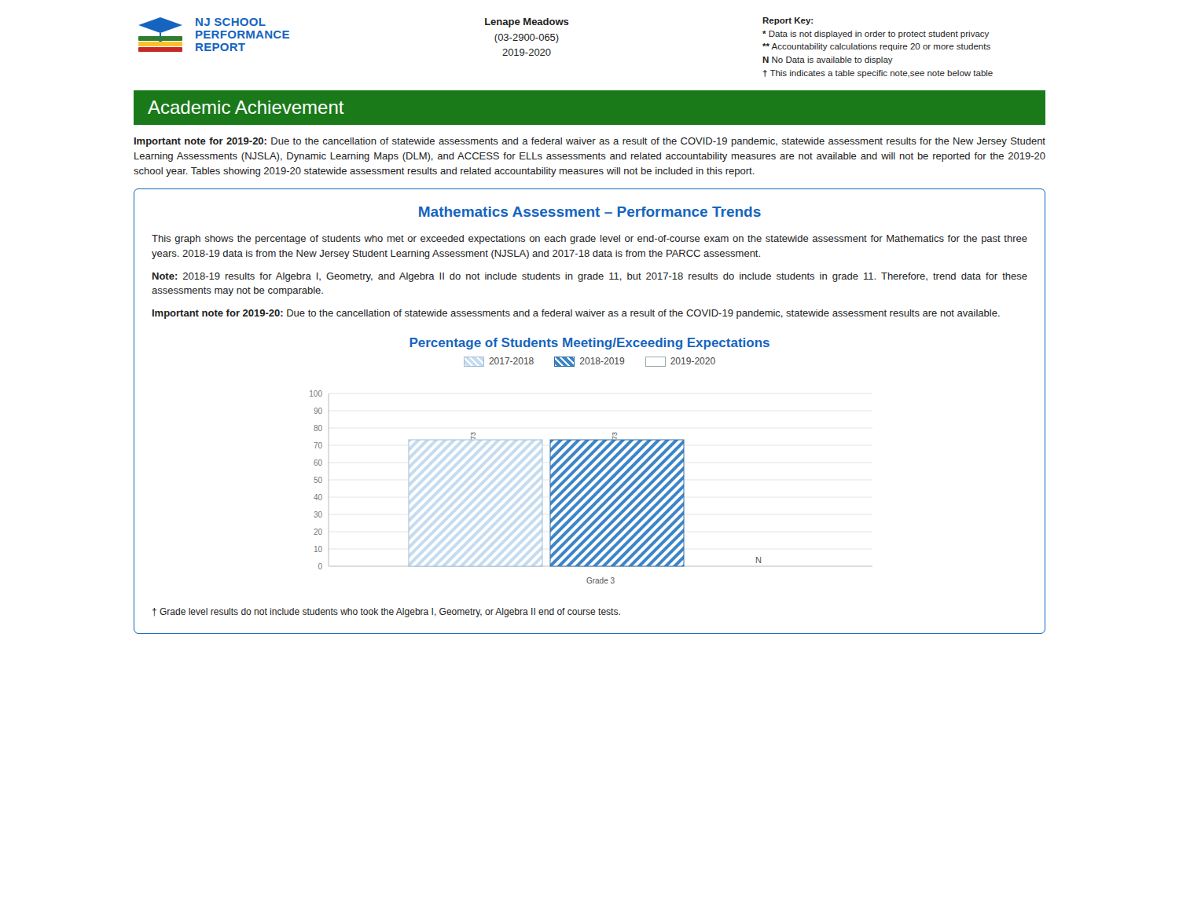NJ SCHOOL PERFORMANCE REPORT
Lenape Meadows
(03-2900-065)
2019-2020
Report Key:
* Data is not displayed in order to protect student privacy
** Accountability calculations require 20 or more students
N No Data is available to display
† This indicates a table specific note,see note below table
Academic Achievement
Important note for 2019-20: Due to the cancellation of statewide assessments and a federal waiver as a result of the COVID-19 pandemic, statewide assessment results for the New Jersey Student Learning Assessments (NJSLA), Dynamic Learning Maps (DLM), and ACCESS for ELLs assessments and related accountability measures are not available and will not be reported for the 2019-20 school year. Tables showing 2019-20 statewide assessment results and related accountability measures will not be included in this report.
Mathematics Assessment – Performance Trends
This graph shows the percentage of students who met or exceeded expectations on each grade level or end-of-course exam on the statewide assessment for Mathematics for the past three years. 2018-19 data is from the New Jersey Student Learning Assessment (NJSLA) and 2017-18 data is from the PARCC assessment.
Note: 2018-19 results for Algebra I, Geometry, and Algebra II do not include students in grade 11, but 2017-18 results do include students in grade 11. Therefore, trend data for these assessments may not be comparable.
Important note for 2019-20: Due to the cancellation of statewide assessments and a federal waiver as a result of the COVID-19 pandemic, statewide assessment results are not available.
Percentage of Students Meeting/Exceeding Expectations
2017-2018
2018-2019
2019-2020
100 90 80 70 60 50 40 30 20 10 0 73 73 N Grade 3
† Grade level results do not include students who took the Algebra I, Geometry, or Algebra II end of course tests.